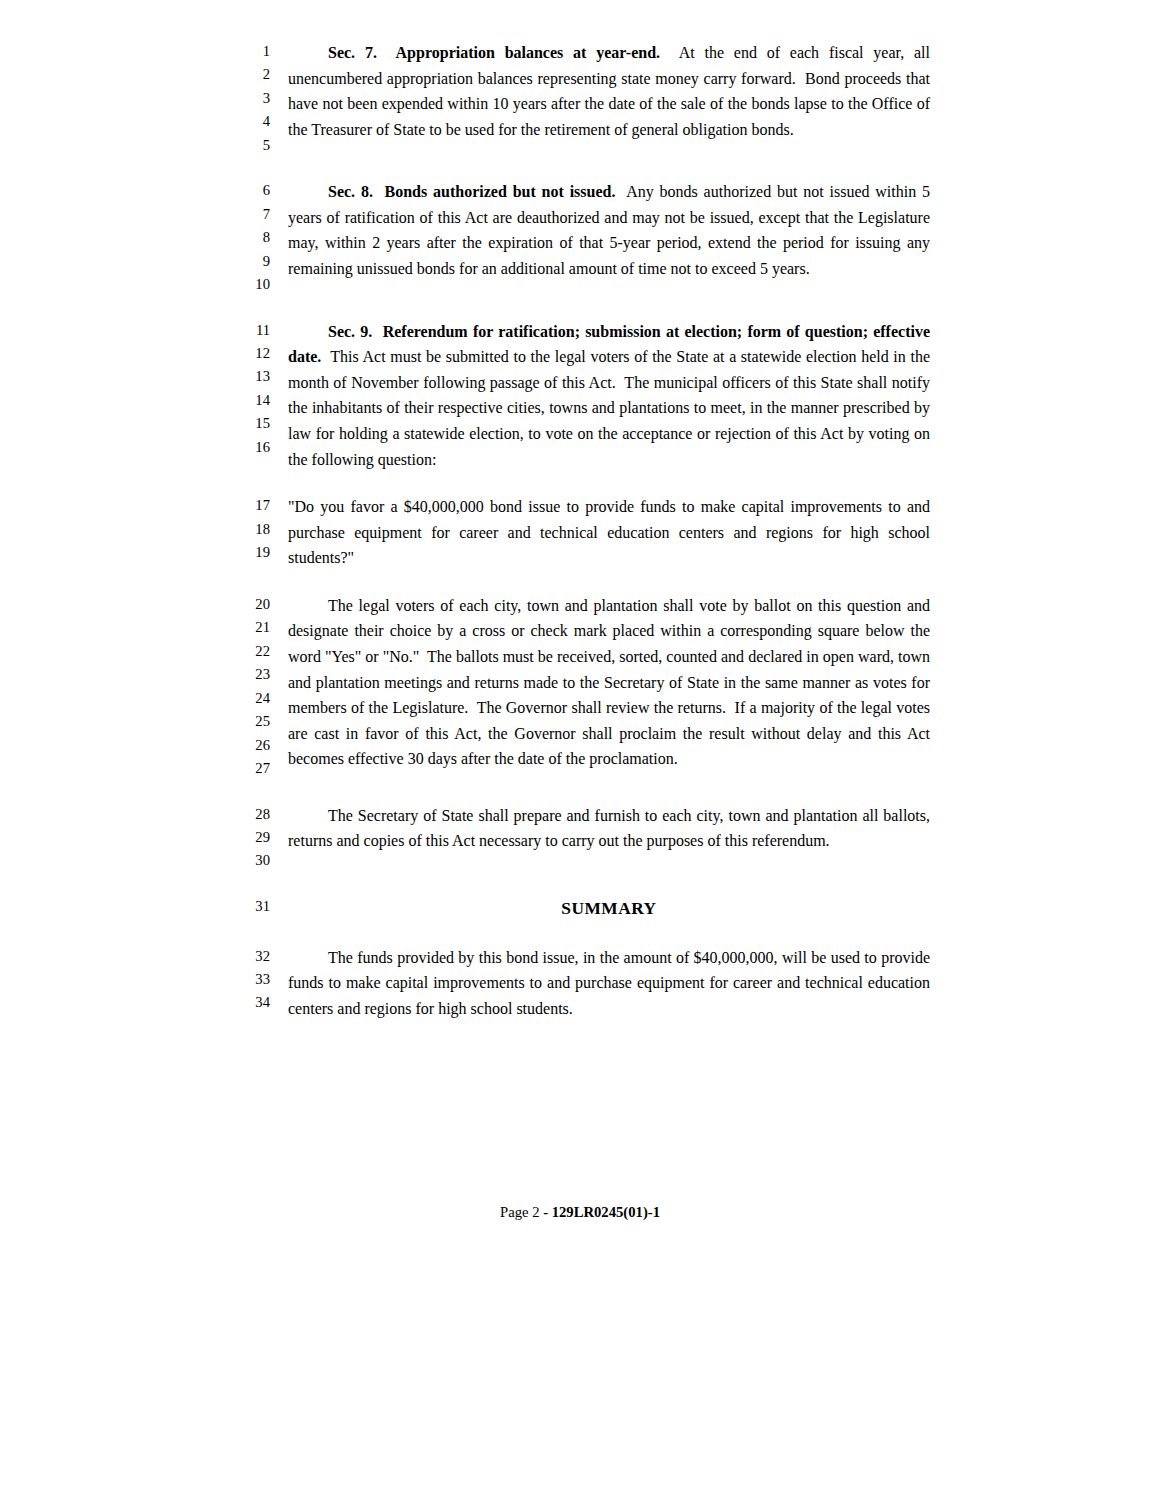1
2
3
4
5
Sec. 7. Appropriation balances at year-end. At the end of each fiscal year, all unencumbered appropriation balances representing state money carry forward. Bond proceeds that have not been expended within 10 years after the date of the sale of the bonds lapse to the Office of the Treasurer of State to be used for the retirement of general obligation bonds.
6
7
8
9
10
Sec. 8. Bonds authorized but not issued. Any bonds authorized but not issued within 5 years of ratification of this Act are deauthorized and may not be issued, except that the Legislature may, within 2 years after the expiration of that 5-year period, extend the period for issuing any remaining unissued bonds for an additional amount of time not to exceed 5 years.
11
12
13
14
15
16
Sec. 9. Referendum for ratification; submission at election; form of question; effective date. This Act must be submitted to the legal voters of the State at a statewide election held in the month of November following passage of this Act. The municipal officers of this State shall notify the inhabitants of their respective cities, towns and plantations to meet, in the manner prescribed by law for holding a statewide election, to vote on the acceptance or rejection of this Act by voting on the following question:
17
18
19
"Do you favor a $40,000,000 bond issue to provide funds to make capital improvements to and purchase equipment for career and technical education centers and regions for high school students?"
20
21
22
23
24
25
26
27
The legal voters of each city, town and plantation shall vote by ballot on this question and designate their choice by a cross or check mark placed within a corresponding square below the word "Yes" or "No." The ballots must be received, sorted, counted and declared in open ward, town and plantation meetings and returns made to the Secretary of State in the same manner as votes for members of the Legislature. The Governor shall review the returns. If a majority of the legal votes are cast in favor of this Act, the Governor shall proclaim the result without delay and this Act becomes effective 30 days after the date of the proclamation.
28
29
30
The Secretary of State shall prepare and furnish to each city, town and plantation all ballots, returns and copies of this Act necessary to carry out the purposes of this referendum.
31
SUMMARY
32
33
34
The funds provided by this bond issue, in the amount of $40,000,000, will be used to provide funds to make capital improvements to and purchase equipment for career and technical education centers and regions for high school students.
Page 2 - 129LR0245(01)-1